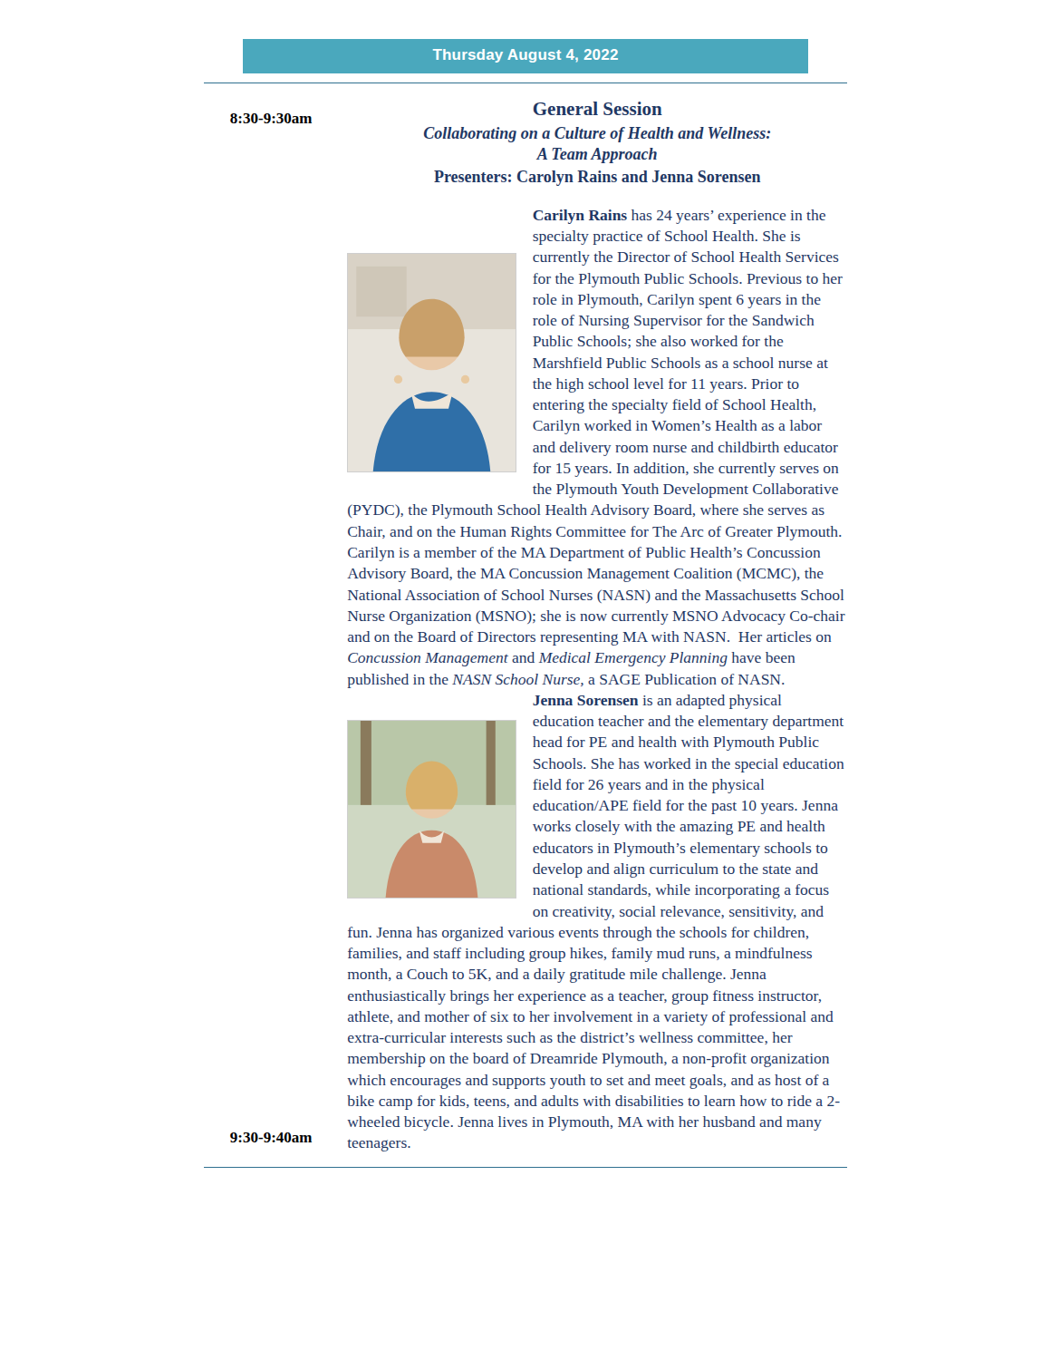Thursday August 4, 2022
8:30-9:30am
General Session
Collaborating on a Culture of Health and Wellness:
A Team Approach
Presenters: Carolyn Rains and Jenna Sorensen
Carilyn Rains has 24 years’ experience in the specialty practice of School Health. She is currently the Director of School Health Services for the Plymouth Public Schools. Previous to her role in Plymouth, Carilyn spent 6 years in the role of Nursing Supervisor for the Sandwich Public Schools; she also worked for the Marshfield Public Schools as a school nurse at the high school level for 11 years. Prior to entering the specialty field of School Health, Carilyn worked in Women’s Health as a labor and delivery room nurse and childbirth educator for 15 years. In addition, she currently serves on the Plymouth Youth Development Collaborative (PYDC), the Plymouth School Health Advisory Board, where she serves as Chair, and on the Human Rights Committee for The Arc of Greater Plymouth. Carilyn is a member of the MA Department of Public Health’s Concussion Advisory Board, the MA Concussion Management Coalition (MCMC), the National Association of School Nurses (NASN) and the Massachusetts School Nurse Organization (MSNO); she is now currently MSNO Advocacy Co-chair and on the Board of Directors representing MA with NASN. Her articles on Concussion Management and Medical Emergency Planning have been published in the NASN School Nurse, a SAGE Publication of NASN.
Jenna Sorensen is an adapted physical education teacher and the elementary department head for PE and health with Plymouth Public Schools. She has worked in the special education field for 26 years and in the physical education/APE field for the past 10 years. Jenna works closely with the amazing PE and health educators in Plymouth’s elementary schools to develop and align curriculum to the state and national standards, while incorporating a focus on creativity, social relevance, sensitivity, and fun. Jenna has organized various events through the schools for children, families, and staff including group hikes, family mud runs, a mindfulness month, a Couch to 5K, and a daily gratitude mile challenge. Jenna enthusiastically brings her experience as a teacher, group fitness instructor, athlete, and mother of six to her involvement in a variety of professional and extra-curricular interests such as the district’s wellness committee, her membership on the board of Dreamride Plymouth, a non-profit organization which encourages and supports youth to set and meet goals, and as host of a bike camp for kids, teens, and adults with disabilities to learn how to ride a 2-wheeled bicycle. Jenna lives in Plymouth, MA with her husband and many teenagers.
9:30-9:40am